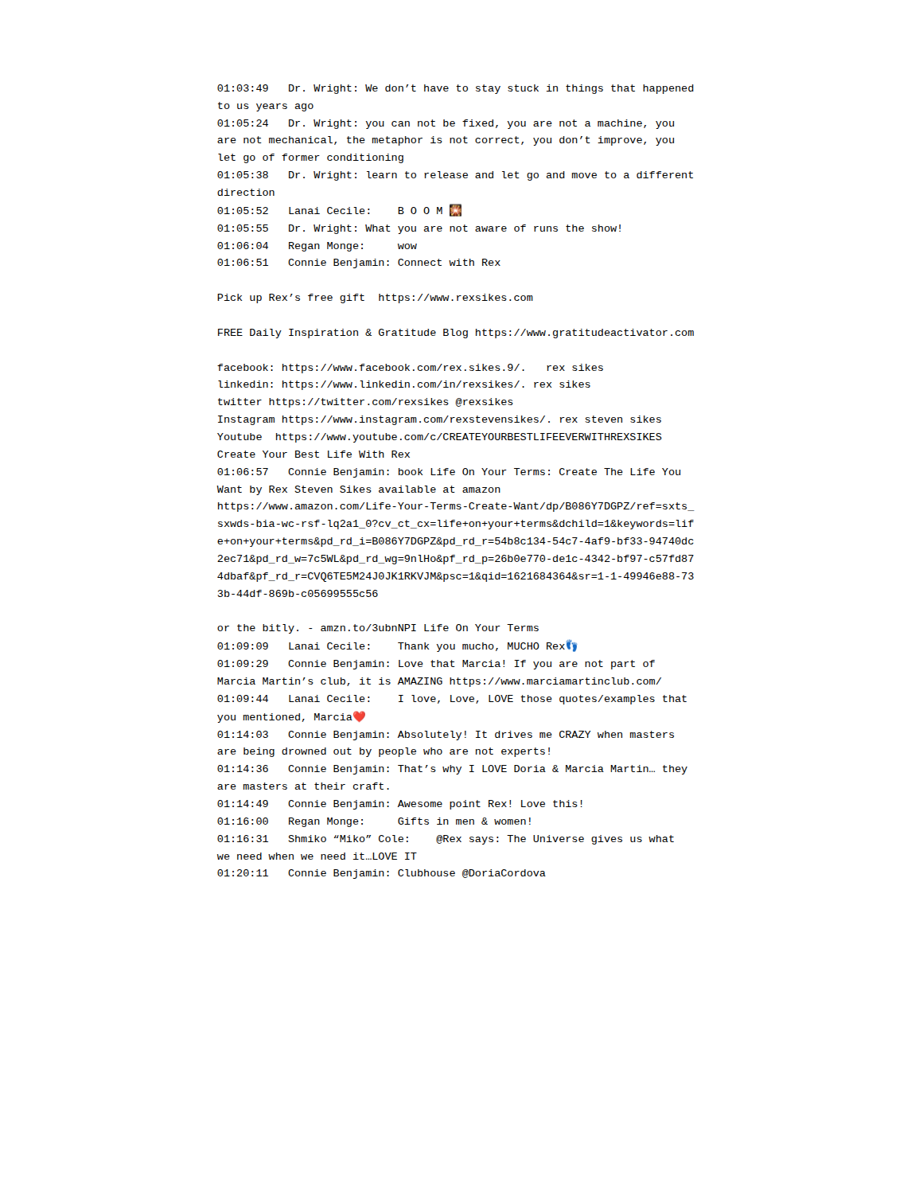01:03:49   Dr. Wright: We don’t have to stay stuck in things that happened
to us years ago
01:05:24   Dr. Wright: you can not be fixed, you are not a machine, you
are not mechanical, the metaphor is not correct, you don’t improve, you
let go of former conditioning
01:05:38   Dr. Wright: learn to release and let go and move to a different
direction
01:05:52   Lanai Cecile:    B O O M 🎇
01:05:55   Dr. Wright: What you are not aware of runs the show!
01:06:04   Regan Monge:     wow
01:06:51   Connie Benjamin: Connect with Rex

Pick up Rex’s free gift  https://www.rexsikes.com

FREE Daily Inspiration & Gratitude Blog https://www.gratitudeactivator.com

facebook: https://www.facebook.com/rex.sikes.9/.   rex sikes
linkedin: https://www.linkedin.com/in/rexsikes/. rex sikes
twitter https://twitter.com/rexsikes @rexsikes
Instagram https://www.instagram.com/rexstevensikes/. rex steven sikes
Youtube  https://www.youtube.com/c/CREATEYOURBESTLIFEEVERWITHREXSIKES
Create Your Best Life With Rex
01:06:57   Connie Benjamin: book Life On Your Terms: Create The Life You
Want by Rex Steven Sikes available at amazon
https://www.amazon.com/Life-Your-Terms-Create-Want/dp/B086Y7DGPZ/ref=sxts_
sxwds-bia-wc-rsf-lq2a1_0?cv_ct_cx=life+on+your+terms&dchild=1&keywords=lif
e+on+your+terms&pd_rd_i=B086Y7DGPZ&pd_rd_r=54b8c134-54c7-4af9-bf33-94740dc
2ec71&pd_rd_w=7c5WL&pd_rd_wg=9nlHo&pf_rd_p=26b0e770-de1c-4342-bf97-c57fd87
4dbaf&pf_rd_r=CVQ6TE5M24J0JK1RKVJM&psc=1&qid=1621684364&sr=1-1-49946e88-73
3b-44df-869b-c05699555c56

or the bitly. - amzn.to/3ubnNPI Life On Your Terms
01:09:09   Lanai Cecile:    Thank you mucho, MUCHO Rex👣
01:09:29   Connie Benjamin: Love that Marcia! If you are not part of
Marcia Martin’s club, it is AMAZING https://www.marciamartinclub.com/
01:09:44   Lanai Cecile:    I love, Love, LOVE those quotes/examples that
you mentioned, Marcia❤️
01:14:03   Connie Benjamin: Absolutely! It drives me CRAZY when masters
are being drowned out by people who are not experts!
01:14:36   Connie Benjamin: That’s why I LOVE Doria & Marcia Martin… they
are masters at their craft.
01:14:49   Connie Benjamin: Awesome point Rex! Love this!
01:16:00   Regan Monge:     Gifts in men & women!
01:16:31   Shmiko “Miko” Cole:    @Rex says: The Universe gives us what
we need when we need it…LOVE IT
01:20:11   Connie Benjamin: Clubhouse @DoriaCordova